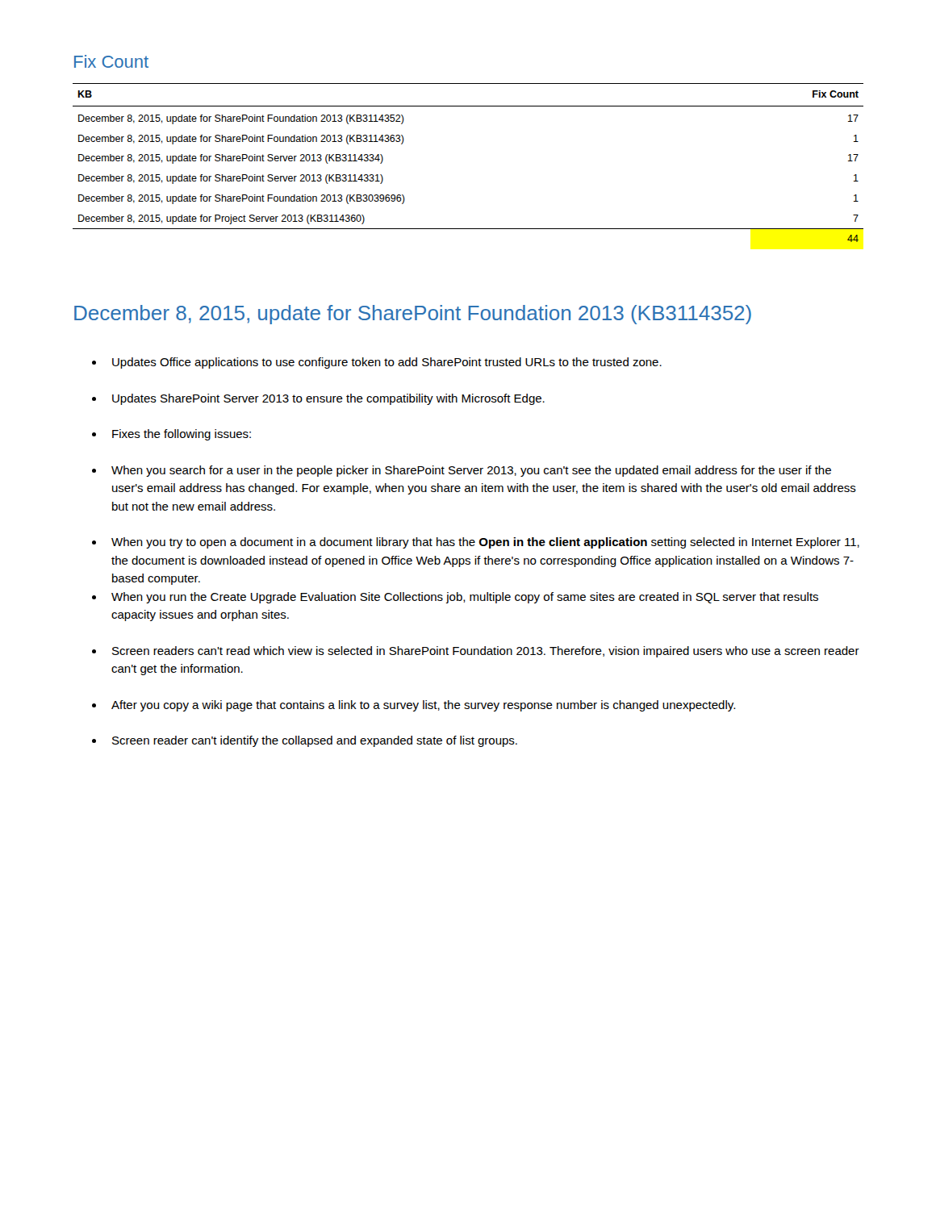Fix Count
| KB | Fix Count |
| --- | --- |
| December 8, 2015, update for SharePoint Foundation 2013 (KB3114352) | 17 |
| December 8, 2015, update for SharePoint Foundation 2013 (KB3114363) | 1 |
| December 8, 2015, update for SharePoint Server 2013 (KB3114334) | 17 |
| December 8, 2015, update for SharePoint Server 2013 (KB3114331) | 1 |
| December 8, 2015, update for SharePoint Foundation 2013 (KB3039696) | 1 |
| December 8, 2015, update for Project Server 2013 (KB3114360) | 7 |
| | 44 |
December 8, 2015, update for SharePoint Foundation 2013 (KB3114352)
Updates Office applications to use configure token to add SharePoint trusted URLs to the trusted zone.
Updates SharePoint Server 2013 to ensure the compatibility with Microsoft Edge.
Fixes the following issues:
When you search for a user in the people picker in SharePoint Server 2013, you can't see the updated email address for the user if the user's email address has changed. For example, when you share an item with the user, the item is shared with the user's old email address but not the new email address.
When you try to open a document in a document library that has the Open in the client application setting selected in Internet Explorer 11, the document is downloaded instead of opened in Office Web Apps if there's no corresponding Office application installed on a Windows 7-based computer.
When you run the Create Upgrade Evaluation Site Collections job, multiple copy of same sites are created in SQL server that results capacity issues and orphan sites.
Screen readers can't read which view is selected in SharePoint Foundation 2013. Therefore, vision impaired users who use a screen reader can't get the information.
After you copy a wiki page that contains a link to a survey list, the survey response number is changed unexpectedly.
Screen reader can't identify the collapsed and expanded state of list groups.